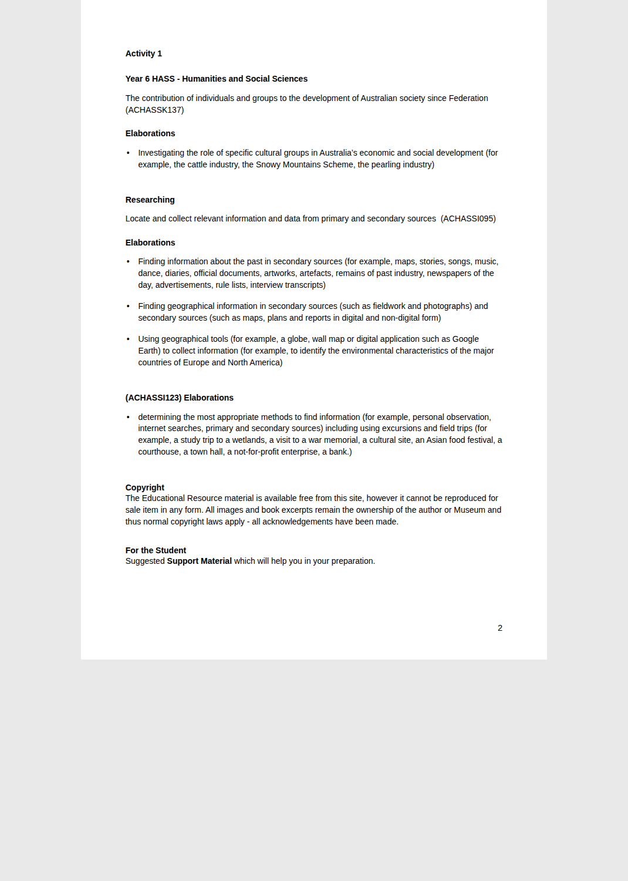Activity 1
Year 6 HASS - Humanities and Social Sciences
The contribution of individuals and groups to the development of Australian society since Federation (ACHASSK137)
Elaborations
Investigating the role of specific cultural groups in Australia’s economic and social development (for example, the cattle industry, the Snowy Mountains Scheme, the pearling industry)
Researching
Locate and collect relevant information and data from primary and secondary sources (ACHASSI095)
Elaborations
Finding information about the past in secondary sources (for example, maps, stories, songs, music, dance, diaries, official documents, artworks, artefacts, remains of past industry, newspapers of the day, advertisements, rule lists, interview transcripts)
Finding geographical information in secondary sources (such as fieldwork and photographs) and secondary sources (such as maps, plans and reports in digital and non-digital form)
Using geographical tools (for example, a globe, wall map or digital application such as Google Earth) to collect information (for example, to identify the environmental characteristics of the major countries of Europe and North America)
(ACHASSI123) Elaborations
determining the most appropriate methods to find information (for example, personal observation, internet searches, primary and secondary sources) including using excursions and field trips (for example, a study trip to a wetlands, a visit to a war memorial, a cultural site, an Asian food festival, a courthouse, a town hall, a not-for-profit enterprise, a bank.)
Copyright
The Educational Resource material is available free from this site, however it cannot be reproduced for sale item in any form. All images and book excerpts remain the ownership of the author or Museum and thus normal copyright laws apply - all acknowledgements have been made.
For the Student
Suggested Support Material which will help you in your preparation.
2